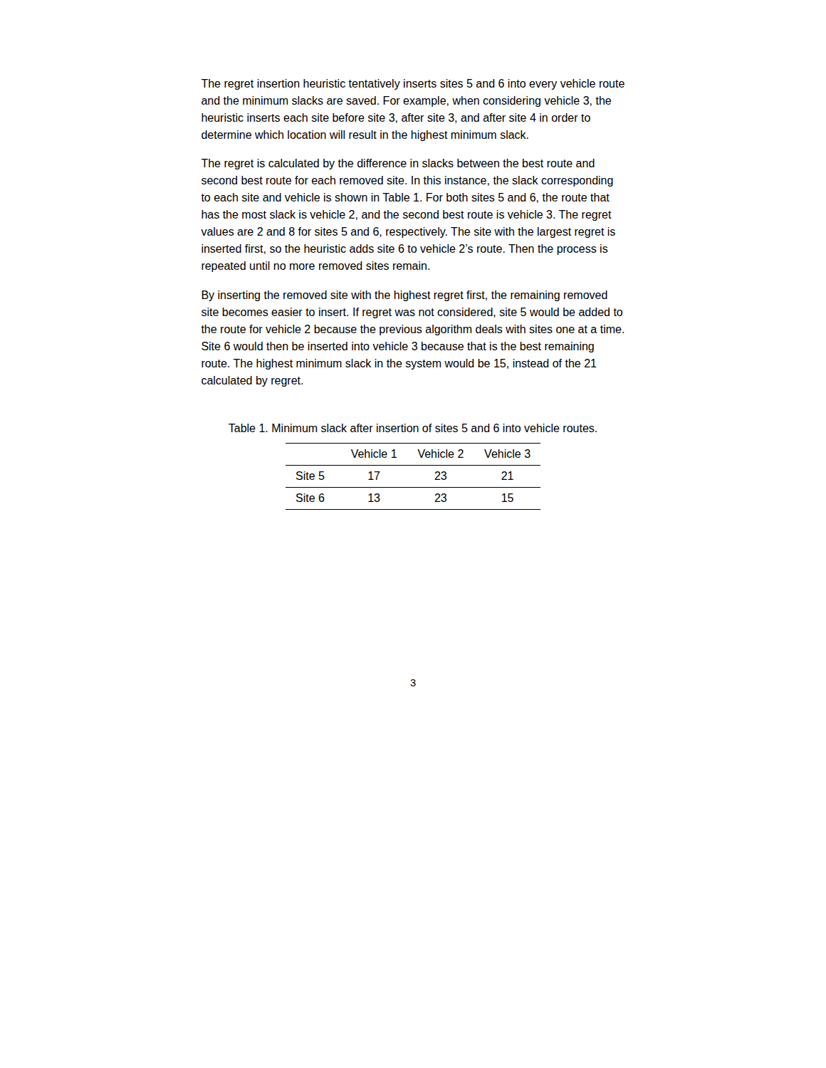The regret insertion heuristic tentatively inserts sites 5 and 6 into every vehicle route and the minimum slacks are saved. For example, when considering vehicle 3, the heuristic inserts each site before site 3, after site 3, and after site 4 in order to determine which location will result in the highest minimum slack.
The regret is calculated by the difference in slacks between the best route and second best route for each removed site. In this instance, the slack corresponding to each site and vehicle is shown in Table 1. For both sites 5 and 6, the route that has the most slack is vehicle 2, and the second best route is vehicle 3. The regret values are 2 and 8 for sites 5 and 6, respectively. The site with the largest regret is inserted first, so the heuristic adds site 6 to vehicle 2’s route. Then the process is repeated until no more removed sites remain.
By inserting the removed site with the highest regret first, the remaining removed site becomes easier to insert. If regret was not considered, site 5 would be added to the route for vehicle 2 because the previous algorithm deals with sites one at a time. Site 6 would then be inserted into vehicle 3 because that is the best remaining route. The highest minimum slack in the system would be 15, instead of the 21 calculated by regret.
Table 1. Minimum slack after insertion of sites 5 and 6 into vehicle routes.
| | Vehicle 1 | Vehicle 2 | Vehicle 3 |
| --- | --- | --- | --- |
| Site 5 | 17 | 23 | 21 |
| Site 6 | 13 | 23 | 15 |
3